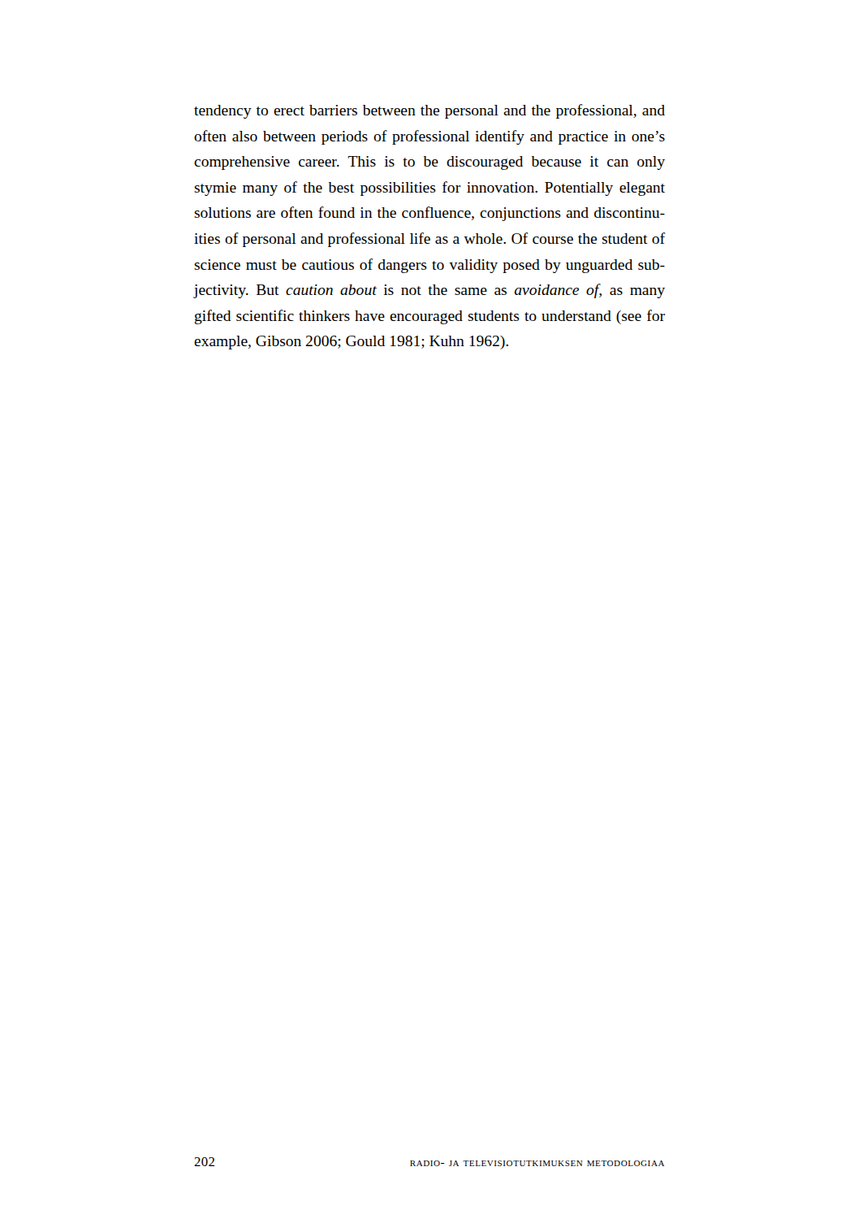tendency to erect barriers between the personal and the professional, and often also between periods of professional identify and practice in one’s comprehensive career. This is to be discouraged because it can only stymie many of the best possibilities for innovation. Potentially elegant solutions are often found in the confluence, conjunctions and discontinuities of personal and professional life as a whole. Of course the student of science must be cautious of dangers to validity posed by unguarded subjectivity. But caution about is not the same as avoidance of, as many gifted scientific thinkers have encouraged students to understand (see for example, Gibson 2006; Gould 1981; Kuhn 1962).
202 Radio- ja televisiotutkimuksen metodologiaa